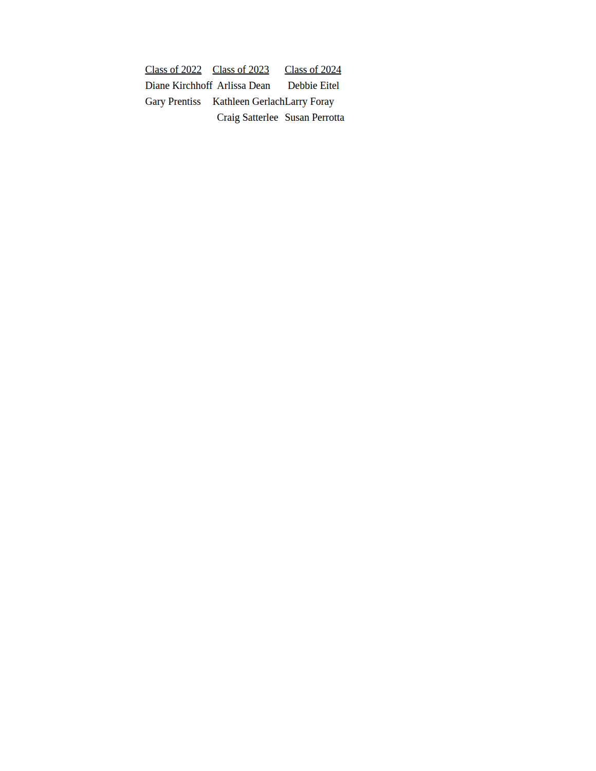| Class of 2022 | Class of 2023 | Class of 2024 |
| Diane Kirchhoff | Arlissa Dean | Debbie Eitel |
| Gary Prentiss | Kathleen Gerlach | Larry Foray |
| | Craig Satterlee | Susan Perrotta |